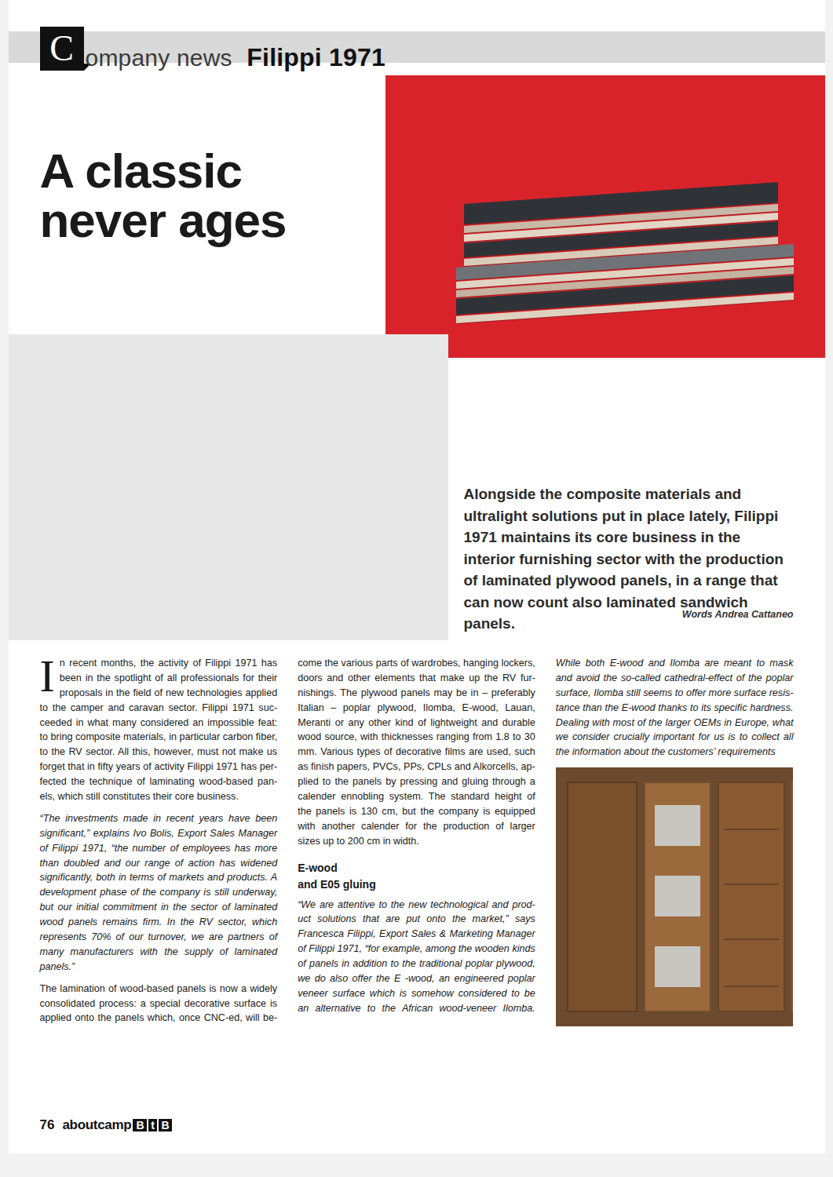C
ompany news Filippi 1971
A classic
never ages
Alongside the composite materials and ultralight solutions put in place lately, Filippi 1971 maintains its core business in the interior furnishing sector with the production of laminated plywood panels, in a range that can now count also laminated sandwich panels.
Words Andrea Cattaneo
In recent months, the activity of Filippi 1971 has been in the spotlight of all professionals for their proposals in the field of new technologies applied to the camper and caravan sector. Filippi 1971 succeeded in what many considered an impossible feat: to bring composite materials, in particular carbon fiber, to the RV sector. All this, however, must not make us forget that in fifty years of activity Filippi 1971 has perfected the technique of laminating wood-based panels, which still constitutes their core business.
“The investments made in recent years have been significant,” explains Ivo Bolis, Export Sales Manager of Filippi 1971, “the number of employees has more than doubled and our range of action has widened significantly, both in terms of markets and products. A development phase of the company is still underway, but our initial commitment in the sector of laminated wood panels remains firm. In the RV sector, which represents 70% of our turnover, we are partners of many manufacturers with the supply of laminated panels.”
The lamination of wood-based panels is now a widely consolidated process: a special decorative surface is applied onto the panels which, once CNC-ed, will become the various parts of wardrobes, hanging lockers, doors and other elements that make up the RV furnishings. The plywood panels may be in – preferably Italian – poplar plywood, Ilomba, E-wood, Lauan, Meranti or any other kind of lightweight and durable wood source, with thicknesses ranging from 1.8 to 30 mm. Various types of decorative films are used, such as finish papers, PVCs, PPs, CPLs and Alkorcells, applied to the panels by pressing and gluing through a calender ennobling system. The standard height of the panels is 130 cm, but the company is equipped with another calender for the production of larger sizes up to 200 cm in width.
E-wood
and E05 gluing
“We are attentive to the new technological and product solutions that are put onto the market,” says Francesca Filippi, Export Sales & Marketing Manager of Filippi 1971, “for example, among the wooden kinds of panels in addition to the traditional poplar plywood, we do also offer the E -wood, an engineered poplar veneer surface which is somehow considered to be an alternative to the African wood-veneer Ilomba. While both E-wood and Ilomba are meant to mask and avoid the so-called cathedral-effect of the poplar surface, Ilomba still seems to offer more surface resistance than the E-wood thanks to its specific hardness. Dealing with most of the larger OEMs in Europe, what we consider crucially important for us is to collect all the information about the customers’ requirements
76
aboutcampBtB